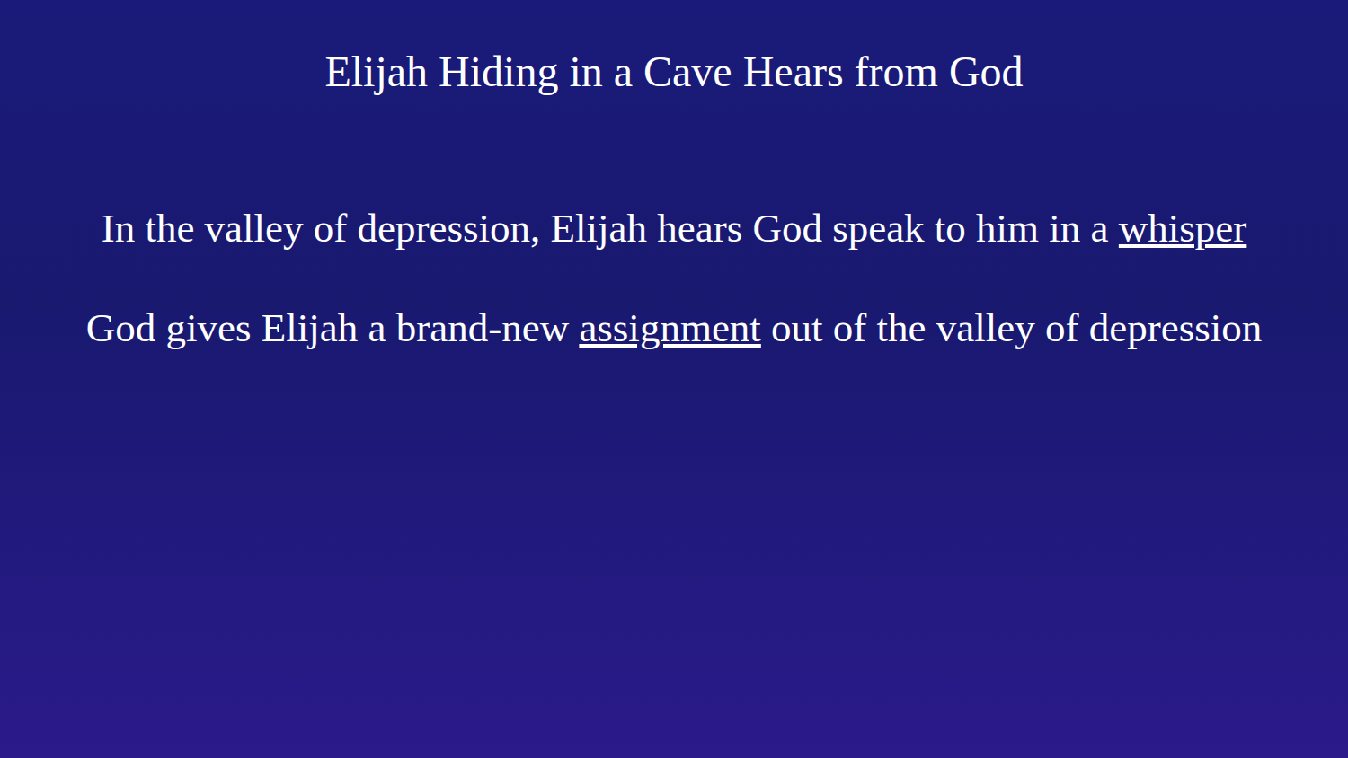Elijah Hiding in a Cave Hears from God
In the valley of depression, Elijah hears God speak to him in a whisper
God gives Elijah a brand-new assignment out of the valley of depression